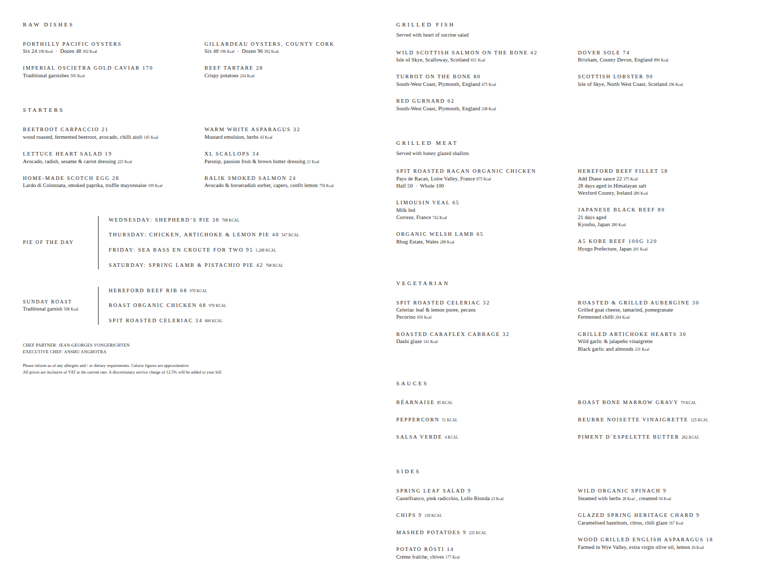Raw Dishes
Porthilly Pacific Oysters
Six 24 196 Kcal · Dozen 48 392 Kcal
Imperial Oscietra Gold Caviar 170
Traditional garnishes 505 Kcal
Gillardeau Oysters, County Cork
Six 48 196 Kcal · Dozen 96 392 Kcal
Beef Tartare 28
Crispy potatoes 234 Kcal
Starters
Beetroot Carpaccio 21
wood roasted, fermented beetroot, avocado, chilli aioli 145 Kcal
Lettuce Heart Salad 19
Avocado, radish, sesame & carrot dressing 225 Kcal
Home-Made Scotch Egg 28
Lardo di Colonnata, smoked paprika, truffle mayonnaise 109 Kcal
Warm White Asparagus 32
Mustard emulsion, herbs 43 Kcal
XL Scallops 34
Parsnip, passion fruit & brown butter dressing 21 Kcal
Balik Smoked Salmon 24
Avocado & horseradish sorbet, capers, confit lemon 756 Kcal
Pie of the Day
Wednesday: Shepherd’s Pie 38 708 Kcal
Thursday: Chicken, Artichoke & Lemon Pie 40 547 Kcal
Friday: Sea Bass En Croute For Two 95 1,268 Kcal
Saturday: Spring Lamb & Pistachio Pie 42 768 Kcal
Sunday Roast Traditional garnish 508 Kcal
Hereford Beef Rib 68 970 Kcal
Roast Organic Chicken 68 970 Kcal
Spit Roasted Celeriac 34 800 Kcal
CHEF PARTNER: JEAN-GEORGES VONGERICHTEN
EXECUTIVE CHEF: ANSHU ANGHOTRA
Please inform us of any allergies and / or dietary requirements. Calorie figures are approximative.
All prices are inclusive of VAT at the current rate. A discretionary service charge of 12.5% will be added to your bill.
Grilled Fish
Served with heart of sucrine salad
Wild Scottish Salmon On The Bone 42
Isle of Skye, Scalloway, Scotland 651 Kcal
Turbot On The Bone 80
South-West Coast, Plymouth, England 475 Kcal
Red Gurnard 62
South-West Coast, Plymouth, England 338 Kcal
Dover Sole 74
Brixham, County Devon, England 890 Kcal
Scottish Lobster 90
Isle of Skye, North West Coast, Scotland 296 Kcal
Grilled Meat
Served with honey glazed shallots
Spit Roasted Racan Organic Chicken
Pays de Racan, Loire Valley, France 875 Kcal
Half 50 · Whole 100
Limousin Veal 65
Milk fed
Correze, France 742 Kcal
Organic Welsh Lamb 65
Rhug Estate, Wales 288 Kcal
Hereford Beef Fillet 58
Add Diane sauce 22 375 Kcal
28 days aged in Himalayan salt
Wexford County, Ireland 280 Kcal
Japanese Black Beef 80
21 days aged
Kyushu, Japan 280 Kcal
A5 Kobe Beef 100g 120
Hyogo Prefecture, Japan 201 Kcal
Vegetarian
Spit Roasted Celeriac 32
Celeriac leaf & lemon puree, pecans
Pecorino 650 Kcal
Roasted Caraflex Cabbage 32
Dashi glaze 141 Kcal
Roasted & Grilled Aubergine 30
Grilled goat cheese, tamarind, pomegranate
Fermented chilli 264 Kcal
Grilled Artichoke Hearts 30
Wild garlic & jalapeño vinaigrette
Black garlic and almonds 231 Kcal
Sauces
Béarnaise 85 Kcal
Peppercorn 51 Kcal
Salsa Verde 4 Kcal
Roast Bone Marrow Gravy 79 Kcal
Beurre Noisette Vinaigrette 125 Kcal
Piment D´Espelette Butter 262 Kcal
Sides
Spring Leaf Salad 9
Castelfranco, pink radicchio, Lollo Bionda 23 Kcal
Chips 9 130 Kcal
Mashed Potatoes 9 235 Kcal
Potato Rösti 14
Crème fraîche, chives 177 Kcal
Wild Organic Spinach 9
Steamed with herbs 28 Kcal , creamed 94 Kcal
Glazed Spring Heritage Chard 9
Caramelised hazelnuts, citrus, chili glaze 167 Kcal
Wood Grilled English Asparagus 18
Farmed in Wye Valley, extra virgin olive oil, lemon 26 Kcal